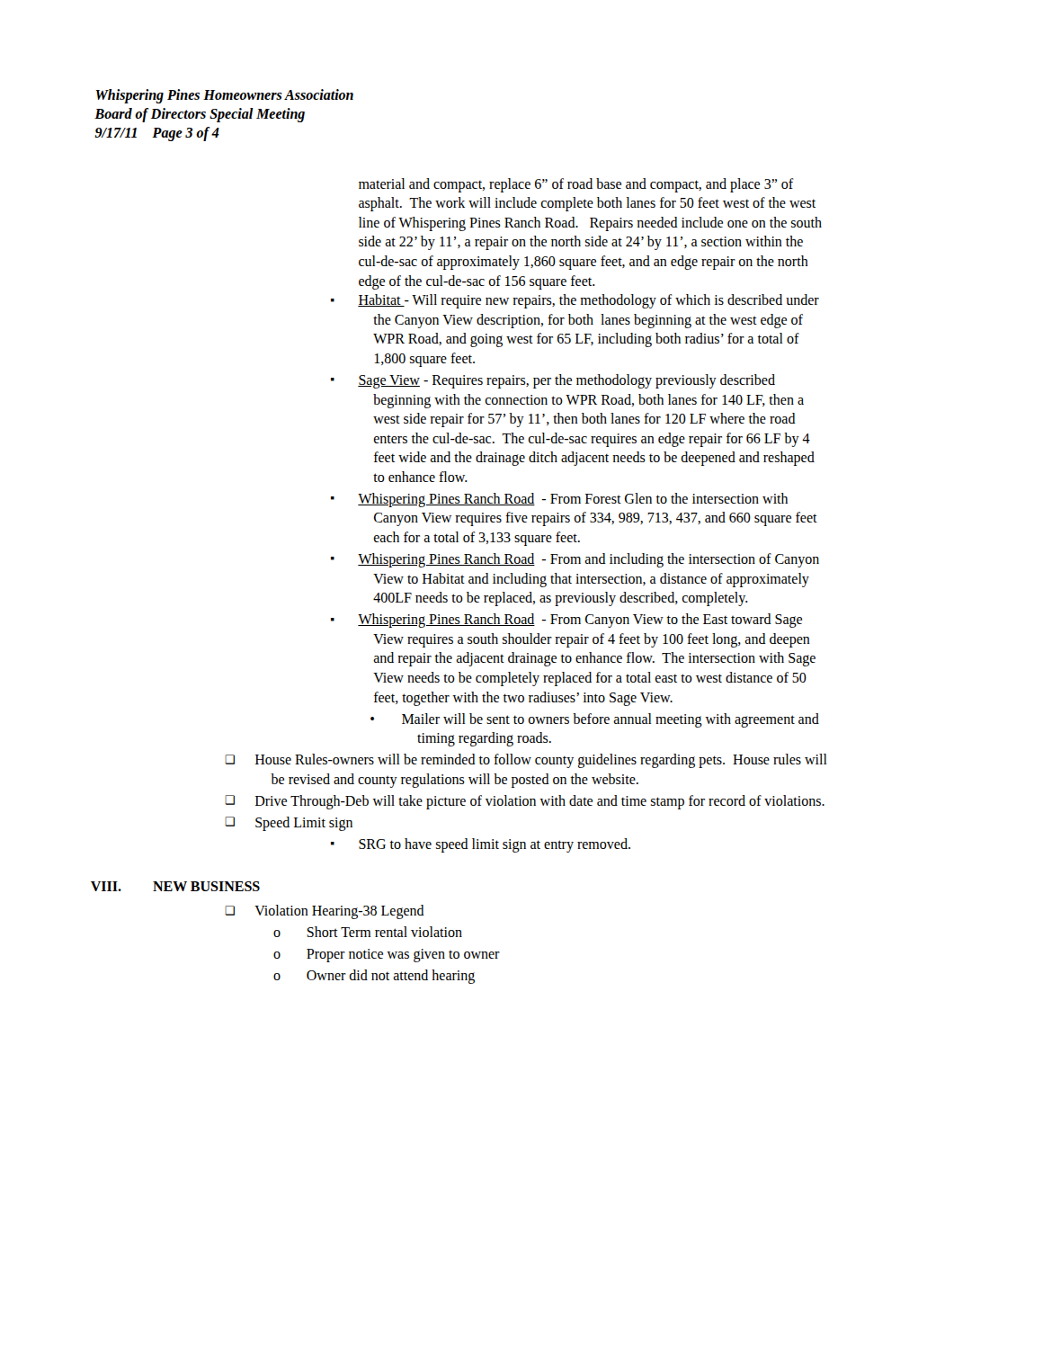Whispering Pines Homeowners Association
Board of Directors Special Meeting
9/17/11 Page 3 of 4
material and compact, replace 6” of road base and compact, and place 3” of asphalt. The work will include complete both lanes for 50 feet west of the west line of Whispering Pines Ranch Road. Repairs needed include one on the south side at 22’ by 11’, a repair on the north side at 24’ by 11’, a section within the cul-de-sac of approximately 1,860 square feet, and an edge repair on the north edge of the cul-de-sac of 156 square feet.
Habitat - Will require new repairs, the methodology of which is described under the Canyon View description, for both lanes beginning at the west edge of WPR Road, and going west for 65 LF, including both radius’ for a total of 1,800 square feet.
Sage View - Requires repairs, per the methodology previously described beginning with the connection to WPR Road, both lanes for 140 LF, then a west side repair for 57’ by 11’, then both lanes for 120 LF where the road enters the cul-de-sac. The cul-de-sac requires an edge repair for 66 LF by 4 feet wide and the drainage ditch adjacent needs to be deepened and reshaped to enhance flow.
Whispering Pines Ranch Road - From Forest Glen to the intersection with Canyon View requires five repairs of 334, 989, 713, 437, and 660 square feet each for a total of 3,133 square feet.
Whispering Pines Ranch Road - From and including the intersection of Canyon View to Habitat and including that intersection, a distance of approximately 400LF needs to be replaced, as previously described, completely.
Whispering Pines Ranch Road - From Canyon View to the East toward Sage View requires a south shoulder repair of 4 feet by 100 feet long, and deepen and repair the adjacent drainage to enhance flow. The intersection with Sage View needs to be completely replaced for a total east to west distance of 50 feet, together with the two radiuses’ into Sage View.
Mailer will be sent to owners before annual meeting with agreement and timing regarding roads.
House Rules-owners will be reminded to follow county guidelines regarding pets. House rules will be revised and county regulations will be posted on the website.
Drive Through-Deb will take picture of violation with date and time stamp for record of violations.
Speed Limit sign
SRG to have speed limit sign at entry removed.
VIII. NEW BUSINESS
Violation Hearing-38 Legend
Short Term rental violation
Proper notice was given to owner
Owner did not attend hearing